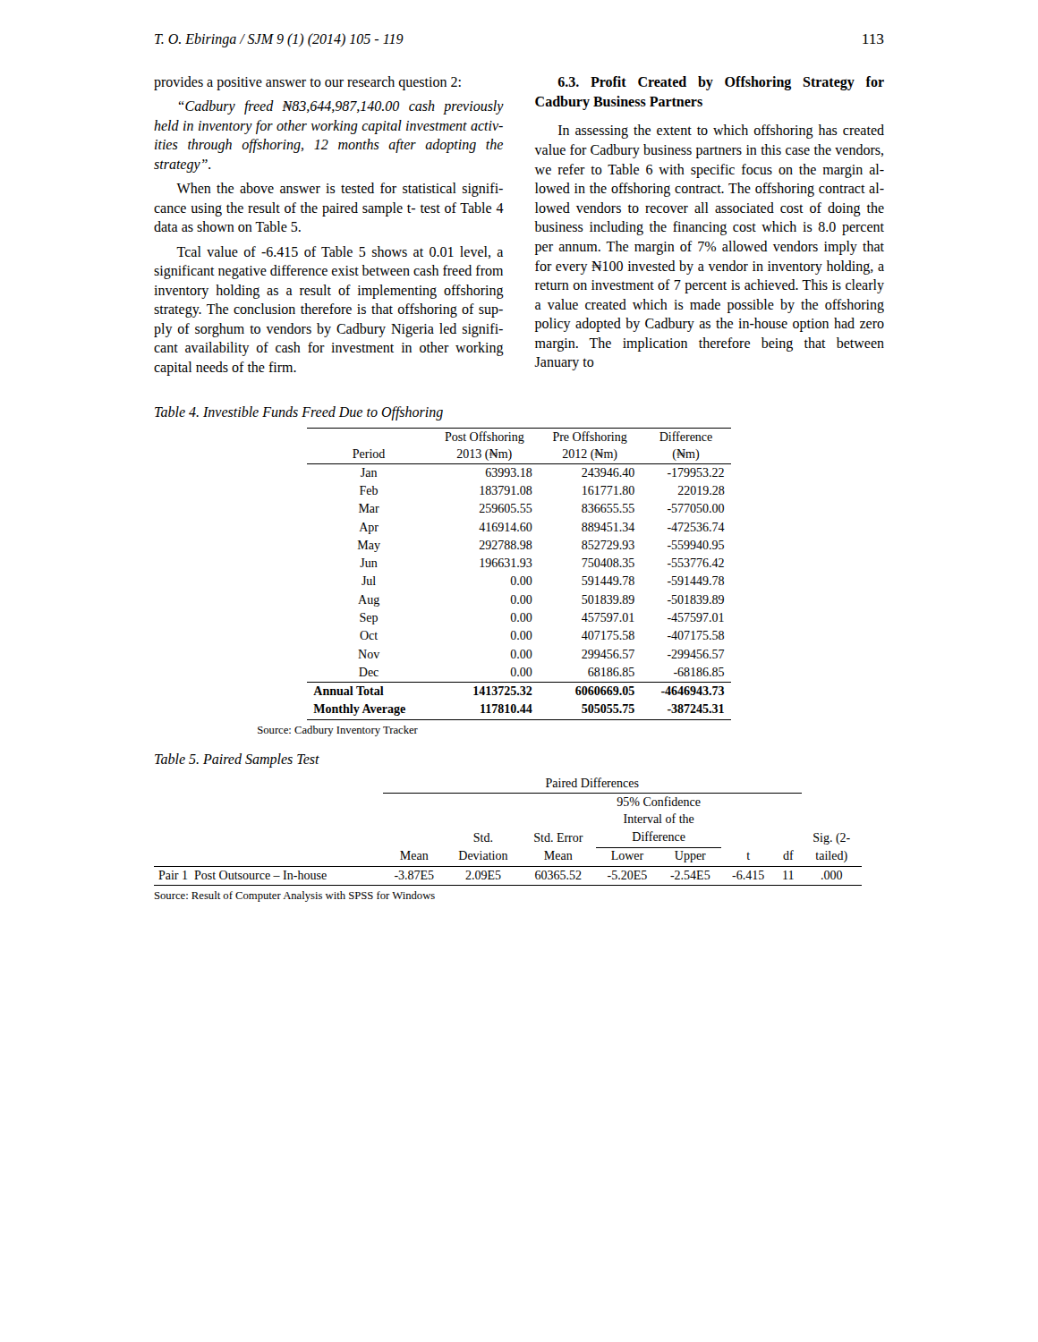T. O. Ebiringa / SJM 9 (1) (2014) 105 - 119 113
provides a positive answer to our research question 2:
“Cadbury freed 83,644,987,140.00 cash previously held in inventory for other working capital investment activities through offshoring, 12 months after adopting the strategy”.
When the above answer is tested for statistical significance using the result of the paired sample t- test of Table 4 data as shown on Table 5.
Tcal value of -6.415 of Table 5 shows at 0.01 level, a significant negative difference exist between cash freed from inventory holding as a result of implementing offshoring strategy. The conclusion therefore is that offshoring of supply of sorghum to vendors by Cadbury Nigeria led significant availability of cash for investment in other working capital needs of the firm.
6.3. Profit Created by Offshoring Strategy for Cadbury Business Partners
In assessing the extent to which offshoring has created value for Cadbury business partners in this case the vendors, we refer to Table 6 with specific focus on the margin allowed in the offshoring contract. The offshoring contract allowed vendors to recover all associated cost of doing the business including the financing cost which is 8.0 percent per annum. The margin of 7% allowed vendors imply that for every 100 invested by a vendor in inventory holding, a return on investment of 7 percent is achieved. This is clearly a value created which is made possible by the offshoring policy adopted by Cadbury as the in-house option had zero margin. The implication therefore being that between January to
Table 4. Investible Funds Freed Due to Offshoring
| Period | Post Offshoring 2013 ( m) | Pre Offshoring 2012 ( m) | Difference ( m) |
| --- | --- | --- | --- |
| Jan | 63993.18 | 243946.40 | -179953.22 |
| Feb | 183791.08 | 161771.80 | 22019.28 |
| Mar | 259605.55 | 836655.55 | -577050.00 |
| Apr | 416914.60 | 889451.34 | -472536.74 |
| May | 292788.98 | 852729.93 | -559940.95 |
| Jun | 196631.93 | 750408.35 | -553776.42 |
| Jul | 0.00 | 591449.78 | -591449.78 |
| Aug | 0.00 | 501839.89 | -501839.89 |
| Sep | 0.00 | 457597.01 | -457597.01 |
| Oct | 0.00 | 407175.58 | -407175.58 |
| Nov | 0.00 | 299456.57 | -299456.57 |
| Dec | 0.00 | 68186.85 | -68186.85 |
| Annual Total | 1413725.32 | 6060669.05 | -4646943.73 |
| Monthly Average | 117810.44 | 505055.75 | -387245.31 |
Source: Cadbury Inventory Tracker
Table 5. Paired Samples Test
| | Paired Differences | | | |
| | | | | 95% Confidence Interval of the | | | | |
| | | Std. | Std. Error | Difference | | | Sig. (2- |
| | Mean | Deviation | Mean | Lower | Upper | t | df | tailed) |
| Pair 1 Post Outsource – In-house | -3.87E5 | 2.09E5 | 60365.52 | -5.20E5 | -2.54E5 | -6.415 | 11 | .000 |
Source: Result of Computer Analysis with SPSS for Windows